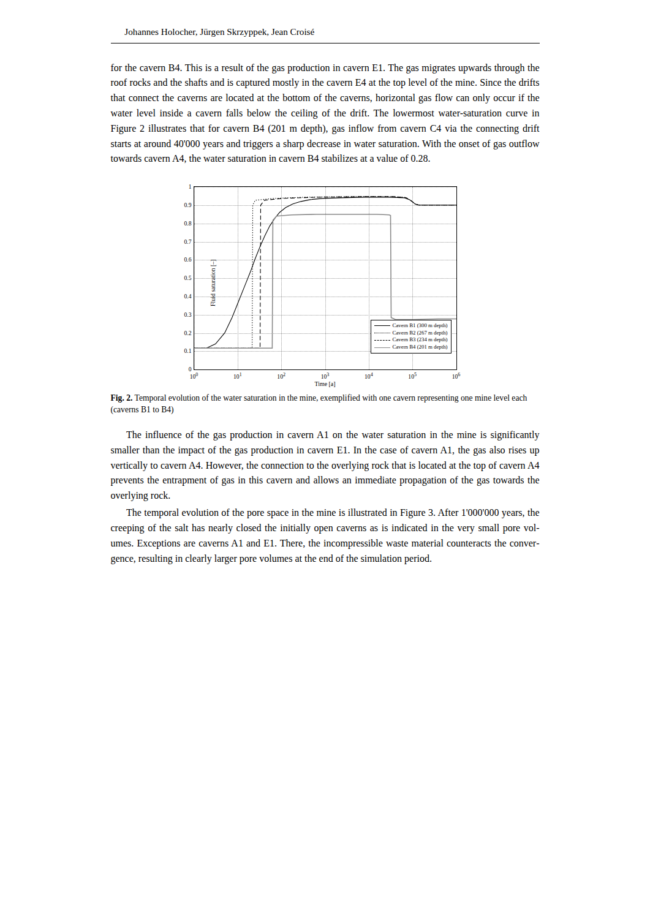Johannes Holocher, Jürgen Skrzyppek, Jean Croisé
for the cavern B4. This is a result of the gas production in cavern E1. The gas migrates upwards through the roof rocks and the shafts and is captured mostly in the cavern E4 at the top level of the mine. Since the drifts that connect the caverns are located at the bottom of the caverns, horizontal gas flow can only occur if the water level inside a cavern falls below the ceiling of the drift. The lowermost water-saturation curve in Figure 2 illustrates that for cavern B4 (201 m depth), gas inflow from cavern C4 via the connecting drift starts at around 40'000 years and triggers a sharp decrease in water saturation. With the onset of gas outflow towards cavern A4, the water saturation in cavern B4 stabilizes at a value of 0.28.
Cavern B1 (300 m depth)
Cavern B2 (267 m depth)
Cavern B3 (234 m depth)
Cavern B4 (201 m depth)
Fluid saturation [–] 1 0.9 0.8 0.7 0.6 0.5 0.4 0.3 0.2 0.1 0 100 101 102 103 104 105 106 Time [a]
Fig. 2. Temporal evolution of the water saturation in the mine, exemplified with one cavern representing one mine level each (caverns B1 to B4)
The influence of the gas production in cavern A1 on the water saturation in the mine is significantly smaller than the impact of the gas production in cavern E1. In the case of cavern A1, the gas also rises up vertically to cavern A4. However, the connection to the overlying rock that is located at the top of cavern A4 prevents the entrapment of gas in this cavern and allows an immediate propagation of the gas towards the overlying rock.
The temporal evolution of the pore space in the mine is illustrated in Figure 3. After 1'000'000 years, the creeping of the salt has nearly closed the initially open caverns as is indicated in the very small pore volumes. Exceptions are caverns A1 and E1. There, the incompressible waste material counteracts the convergence, resulting in clearly larger pore volumes at the end of the simulation period.